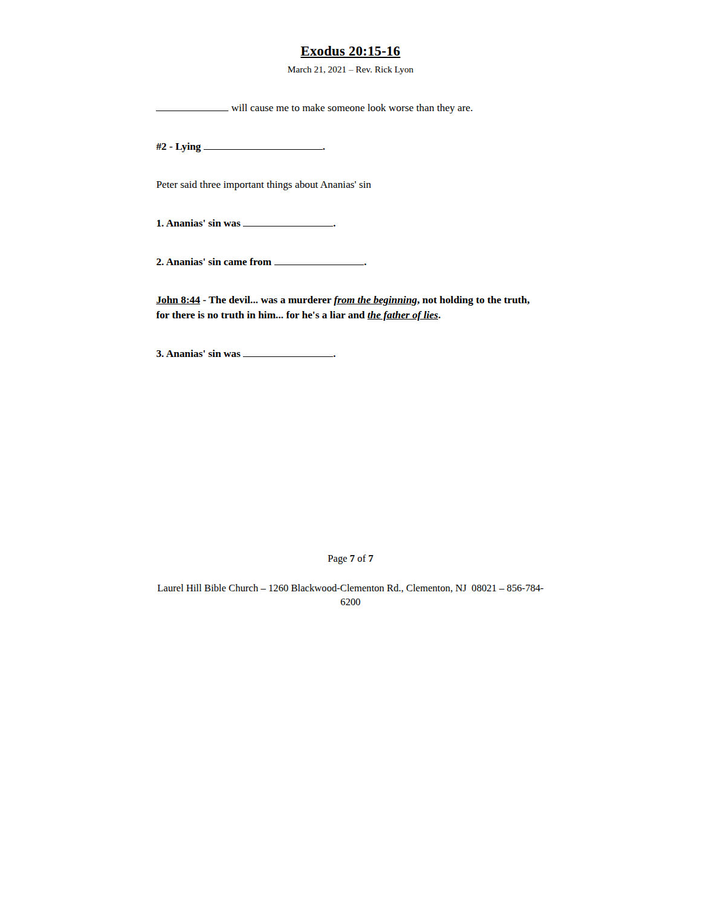Exodus 20:15-16
March 21, 2021 – Rev. Rick Lyon
will cause me to make someone look worse than they are.
#2 - Lying .
Peter said three important things about Ananias' sin
1. Ananias' sin was .
2. Ananias' sin came from .
John 8:44 - The devil... was a murderer from the beginning, not holding to the truth, for there is no truth in him... for he's a liar and the father of lies.
3. Ananias' sin was .
Page 7 of 7
Laurel Hill Bible Church – 1260 Blackwood-Clementon Rd., Clementon, NJ 08021 – 856-784-6200